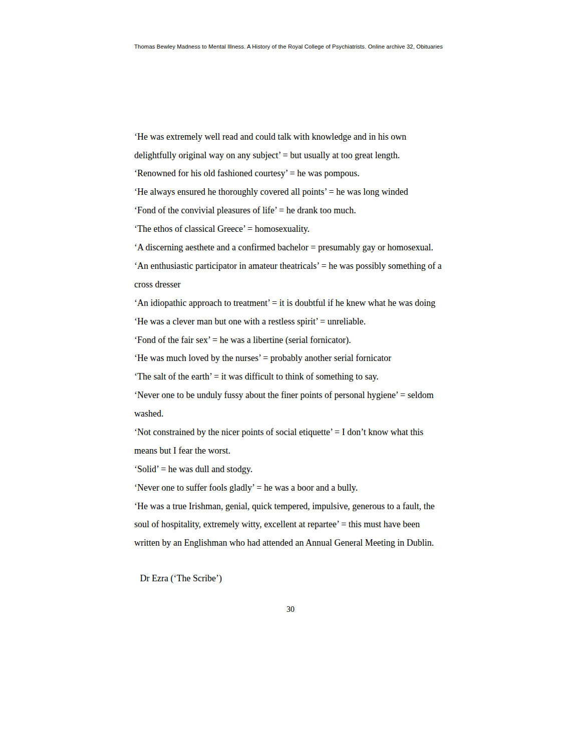Thomas Bewley Madness to Mental Illness. A History of the Royal College of Psychiatrists. Online archive 32, Obituaries
‘He was extremely well read and could talk with knowledge and in his own delightfully original way on any subject’ = but usually at too great length.
‘Renowned for his old fashioned courtesy’ = he was pompous.
‘He always ensured he thoroughly covered all points’ = he was long winded
‘Fond of the convivial pleasures of life’ = he drank too much.
‘The ethos of classical Greece’ = homosexuality.
‘A discerning aesthete and a confirmed bachelor = presumably gay or homosexual.
‘An enthusiastic participator in amateur theatricals’ = he was possibly something of a cross dresser
‘An idiopathic approach to treatment’ = it is doubtful if he knew what he was doing
‘He was a clever man but one with a restless spirit’ = unreliable.
‘Fond of the fair sex’ = he was a libertine (serial fornicator).
‘He was much loved by the nurses’ = probably another serial fornicator
‘The salt of the earth’ = it was difficult to think of something to say.
‘Never one to be unduly fussy about the finer points of personal hygiene’ = seldom washed.
‘Not constrained by the nicer points of social etiquette’ = I don’t know what this means but I fear the worst.
‘Solid’ = he was dull and stodgy.
‘Never one to suffer fools gladly’ = he was a boor and a bully.
‘He was a true Irishman, genial, quick tempered, impulsive, generous to a fault, the soul of hospitality, extremely witty, excellent at repartee’ = this must have been written by an Englishman who had attended an Annual General Meeting in Dublin.
Dr Ezra (‘The Scribe’)
30